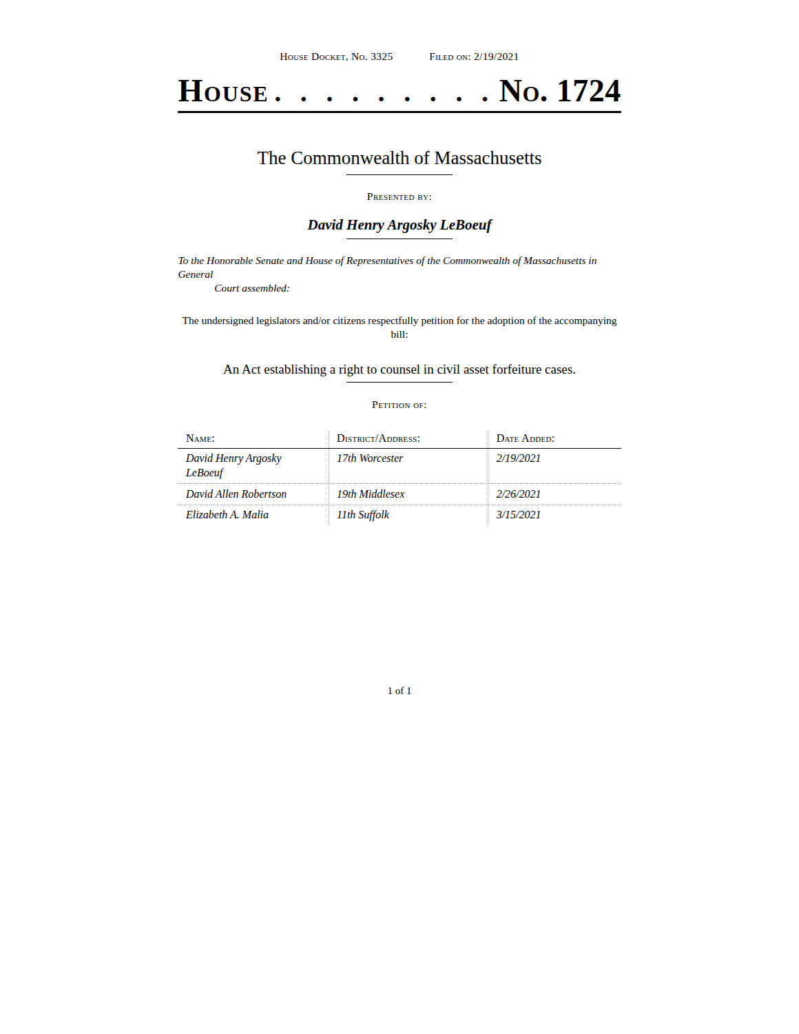House Docket, No. 3325 Filed on: 2/19/2021
House . . . . . . . . . . . . . . . . No. 1724
The Commonwealth of Massachusetts
Presented by:
David Henry Argosky LeBoeuf
To the Honorable Senate and House of Representatives of the Commonwealth of Massachusetts in General Court assembled:
The undersigned legislators and/or citizens respectfully petition for the adoption of the accompanying bill:
An Act establishing a right to counsel in civil asset forfeiture cases.
Petition of:
| Name: | District/Address: | Date Added: |
| --- | --- | --- |
| David Henry Argosky LeBoeuf | 17th Worcester | 2/19/2021 |
| David Allen Robertson | 19th Middlesex | 2/26/2021 |
| Elizabeth A. Malia | 11th Suffolk | 3/15/2021 |
1 of 1